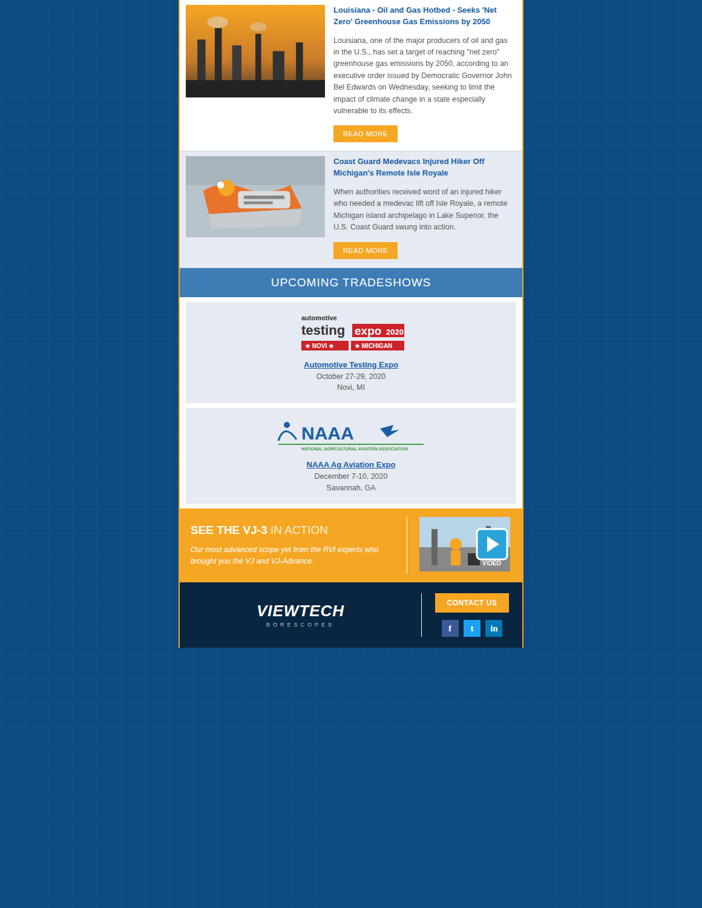Louisiana - Oil and Gas Hotbed - Seeks 'Net Zero' Greenhouse Gas Emissions by 2050
Louisiana, one of the major producers of oil and gas in the U.S., has set a target of reaching "net zero" greenhouse gas emissions by 2050, according to an executive order issued by Democratic Governor John Bel Edwards on Wednesday, seeking to limit the impact of climate change in a state especially vulnerable to its effects.
READ MORE
Coast Guard Medevacs Injured Hiker Off Michigan's Remote Isle Royale
When authorities received word of an injured hiker who needed a medevac lift off Isle Royale, a remote Michigan island archipelago in Lake Superior, the U.S. Coast Guard swung into action.
READ MORE
UPCOMING TRADESHOWS
Automotive Testing Expo
October 27-29, 2020
Novi, MI
NAAA Ag Aviation Expo
December 7-10, 2020
Savannah, GA
SEE THE VJ-3 IN ACTION
Our most advanced scope yet from the RVI experts who brought you the VJ and VJ-Advance.
VIEWTECH
BORESCOPES
CONTACT US
f t in